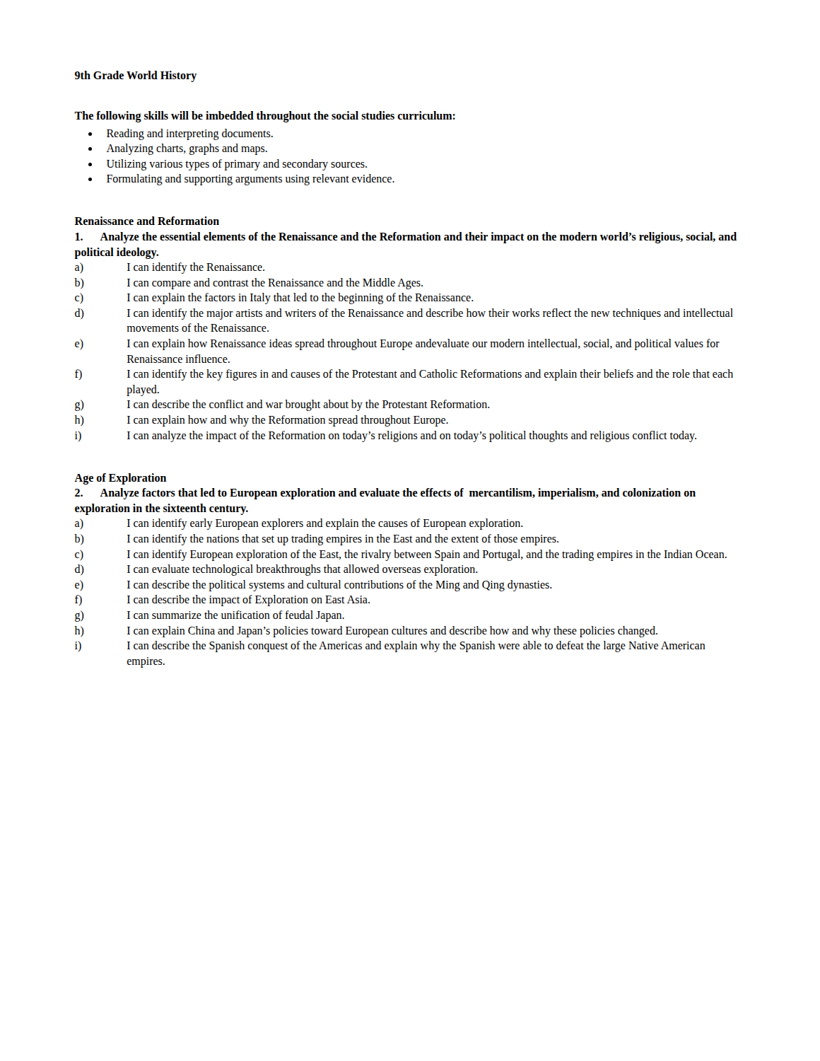9th Grade World History
The following skills will be imbedded throughout the social studies curriculum:
Reading and interpreting documents.
Analyzing charts, graphs and maps.
Utilizing various types of primary and secondary sources.
Formulating and supporting arguments using relevant evidence.
Renaissance and Reformation
1. Analyze the essential elements of the Renaissance and the Reformation and their impact on the modern world’s religious, social, and political ideology.
| a) | I can identify the Renaissance. |
| b) | I can compare and contrast the Renaissance and the Middle Ages. |
| c) | I can explain the factors in Italy that led to the beginning of the Renaissance. |
| d) | I can identify the major artists and writers of the Renaissance and describe how their works reflect the new techniques and intellectual movements of the Renaissance. |
| e) | I can explain how Renaissance ideas spread throughout Europe andevaluate our modern intellectual, social, and political values for Renaissance influence. |
| f) | I can identify the key figures in and causes of the Protestant and Catholic Reformations and explain their beliefs and the role that each played. |
| g) | I can describe the conflict and war brought about by the Protestant Reformation. |
| h) | I can explain how and why the Reformation spread throughout Europe. |
| i) | I can analyze the impact of the Reformation on today’s religions and on today’s political thoughts and religious conflict today. |
Age of Exploration
2. Analyze factors that led to European exploration and evaluate the effects of mercantilism, imperialism, and colonization on exploration in the sixteenth century.
| a) | I can identify early European explorers and explain the causes of European exploration. |
| b) | I can identify the nations that set up trading empires in the East and the extent of those empires. |
| c) | I can identify European exploration of the East, the rivalry between Spain and Portugal, and the trading empires in the Indian Ocean. |
| d) | I can evaluate technological breakthroughs that allowed overseas exploration. |
| e) | I can describe the political systems and cultural contributions of the Ming and Qing dynasties. |
| f) | I can describe the impact of Exploration on East Asia. |
| g) | I can summarize the unification of feudal Japan. |
| h) | I can explain China and Japan’s policies toward European cultures and describe how and why these policies changed. |
| i) | I can describe the Spanish conquest of the Americas and explain why the Spanish were able to defeat the large Native American empires. |